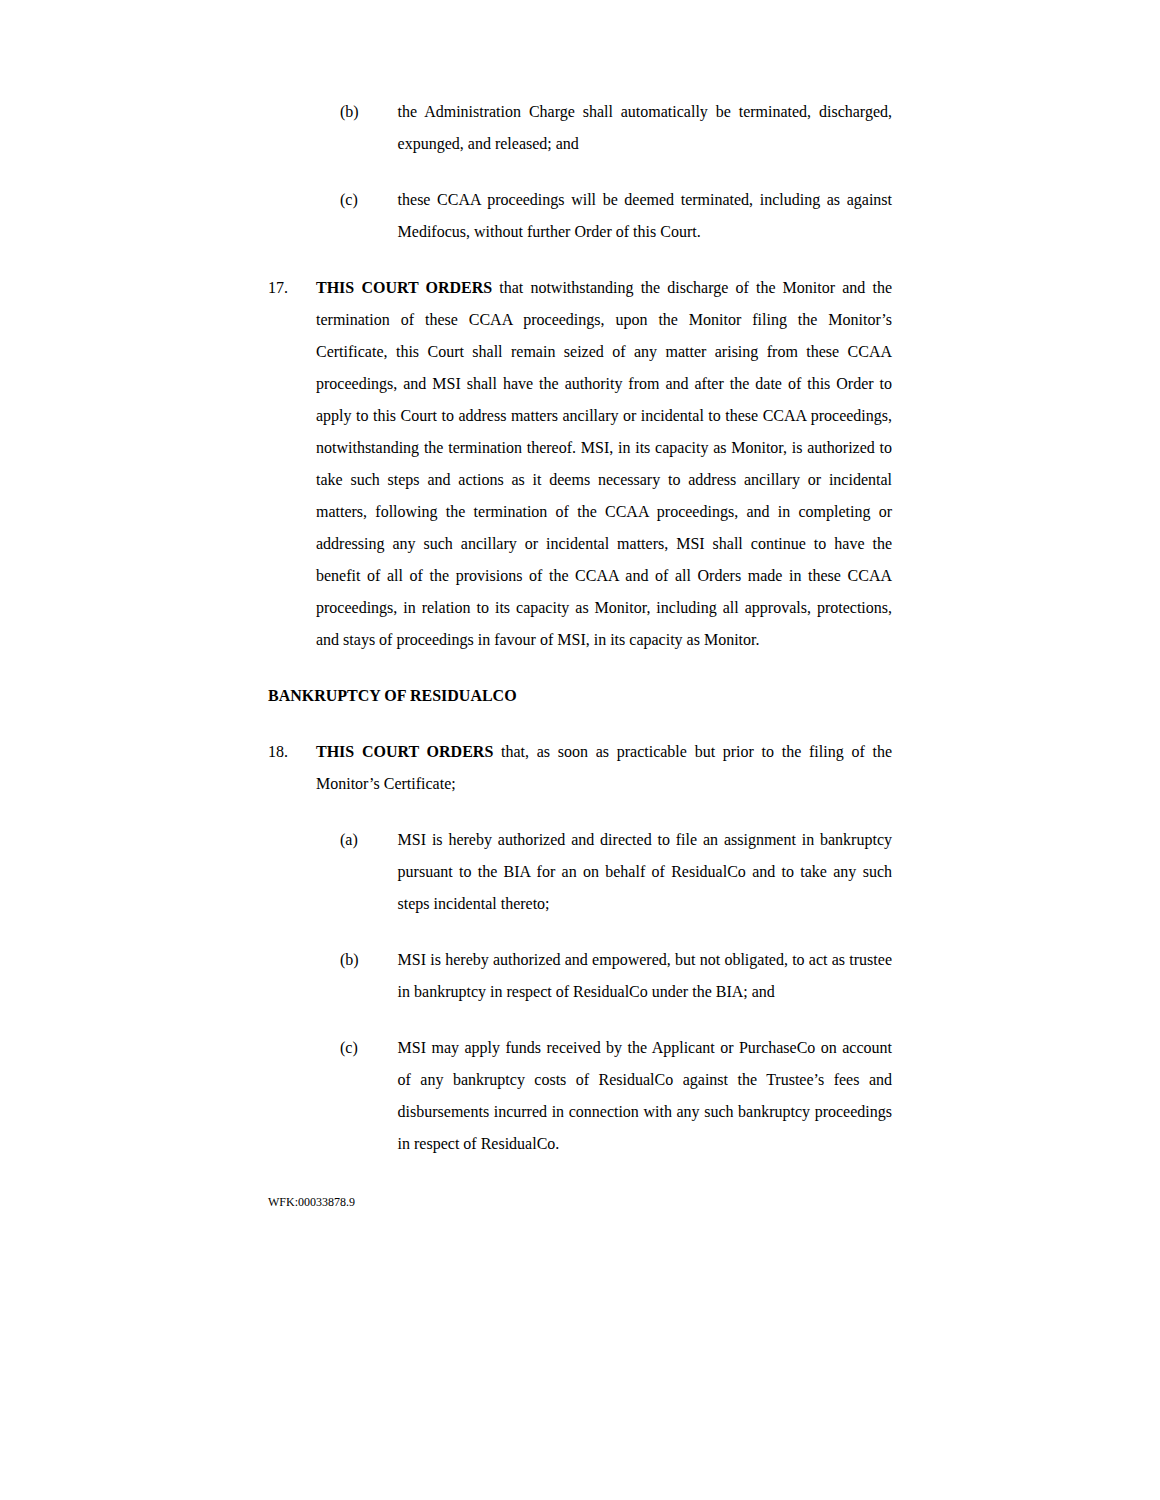(b)
the Administration Charge shall automatically be terminated, discharged, expunged, and released; and
(c)
these CCAA proceedings will be deemed terminated, including as against Medifocus, without further Order of this Court.
17.
THIS COURT ORDERS that notwithstanding the discharge of the Monitor and the termination of these CCAA proceedings, upon the Monitor filing the Monitor’s Certificate, this Court shall remain seized of any matter arising from these CCAA proceedings, and MSI shall have the authority from and after the date of this Order to apply to this Court to address matters ancillary or incidental to these CCAA proceedings, notwithstanding the termination thereof. MSI, in its capacity as Monitor, is authorized to take such steps and actions as it deems necessary to address ancillary or incidental matters, following the termination of the CCAA proceedings, and in completing or addressing any such ancillary or incidental matters, MSI shall continue to have the benefit of all of the provisions of the CCAA and of all Orders made in these CCAA proceedings, in relation to its capacity as Monitor, including all approvals, protections, and stays of proceedings in favour of MSI, in its capacity as Monitor.
Bankruptcy of ResidualCo
18.
THIS COURT ORDERS that, as soon as practicable but prior to the filing of the Monitor’s Certificate;
(a)
MSI is hereby authorized and directed to file an assignment in bankruptcy pursuant to the BIA for an on behalf of ResidualCo and to take any such steps incidental thereto;
(b)
MSI is hereby authorized and empowered, but not obligated, to act as trustee in bankruptcy in respect of ResidualCo under the BIA; and
(c)
MSI may apply funds received by the Applicant or PurchaseCo on account of any bankruptcy costs of ResidualCo against the Trustee’s fees and disbursements incurred in connection with any such bankruptcy proceedings in respect of ResidualCo.
WFK:00033878.9